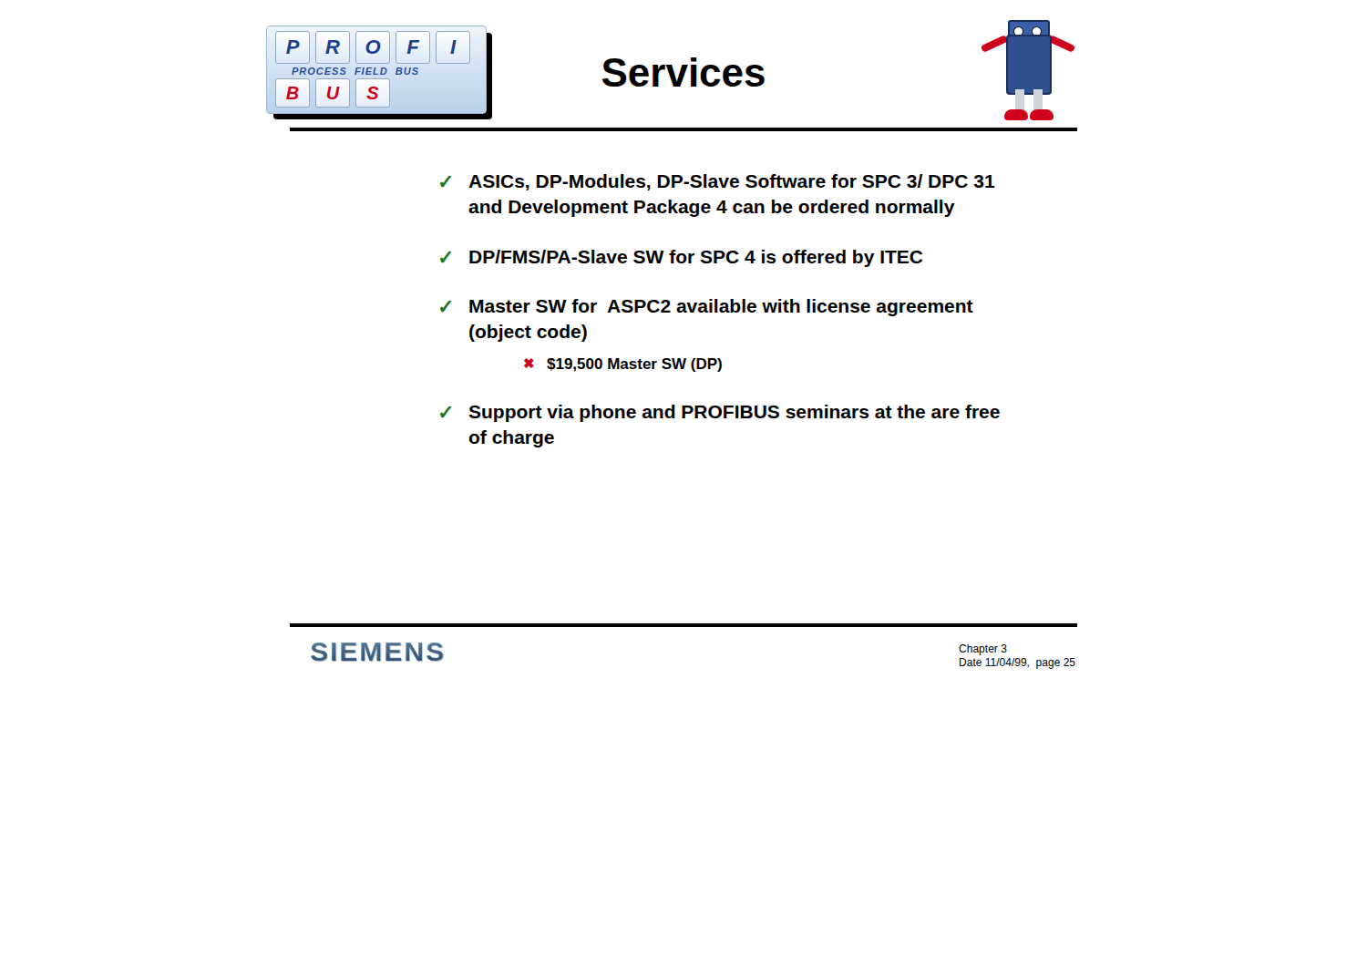PROFI
PROCESS FIELD BUS
BUS
Services
ASICs, DP-Modules, DP-Slave Software for SPC 3/ DPC 31 and Development Package 4 can be ordered normally
DP/FMS/PA-Slave SW for SPC 4 is offered by ITEC
Master SW for ASPC2 available with license agreement (object code)
$19,500 Master SW (DP)
Support via phone and PROFIBUS seminars at the are free of charge
SIEMENS
Chapter 3
Date 11/04/99, page 25